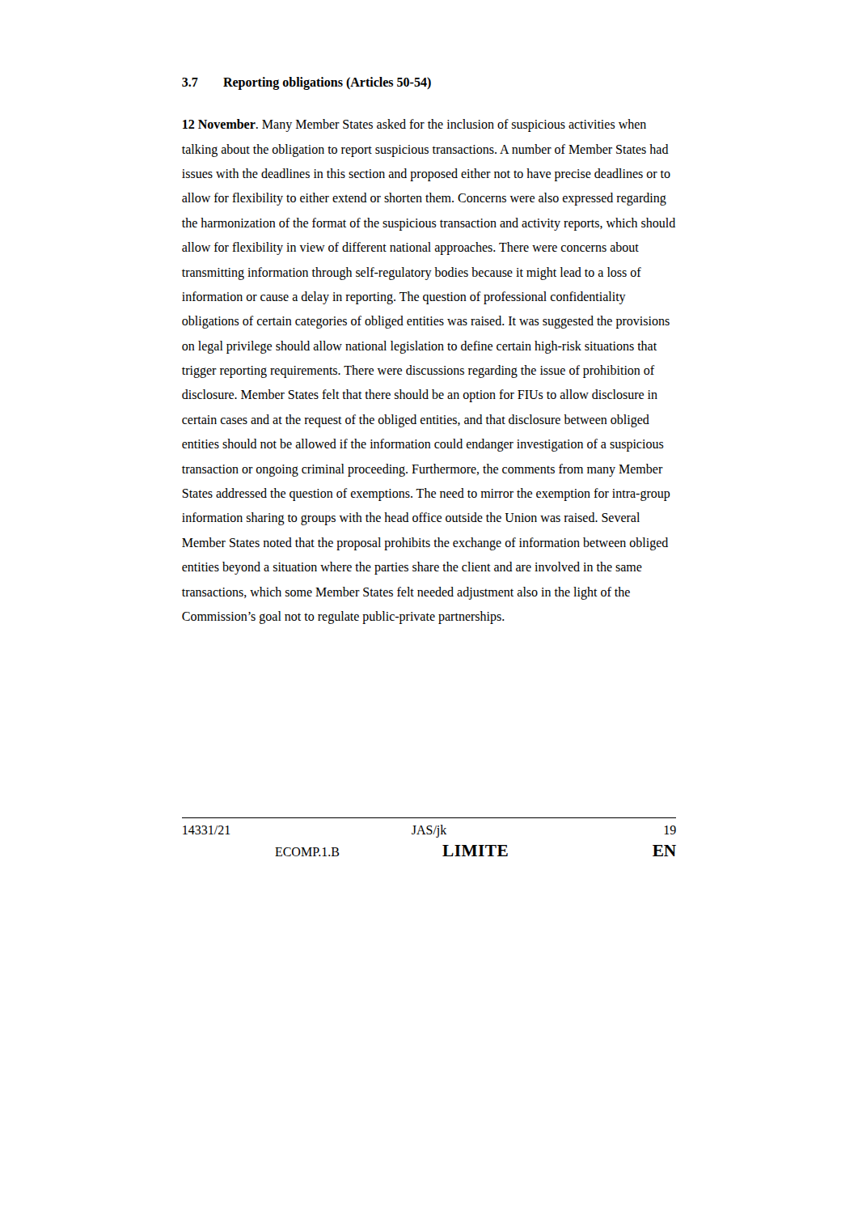3.7 Reporting obligations (Articles 50-54)
12 November. Many Member States asked for the inclusion of suspicious activities when talking about the obligation to report suspicious transactions. A number of Member States had issues with the deadlines in this section and proposed either not to have precise deadlines or to allow for flexibility to either extend or shorten them. Concerns were also expressed regarding the harmonization of the format of the suspicious transaction and activity reports, which should allow for flexibility in view of different national approaches. There were concerns about transmitting information through self-regulatory bodies because it might lead to a loss of information or cause a delay in reporting. The question of professional confidentiality obligations of certain categories of obliged entities was raised. It was suggested the provisions on legal privilege should allow national legislation to define certain high-risk situations that trigger reporting requirements. There were discussions regarding the issue of prohibition of disclosure. Member States felt that there should be an option for FIUs to allow disclosure in certain cases and at the request of the obliged entities, and that disclosure between obliged entities should not be allowed if the information could endanger investigation of a suspicious transaction or ongoing criminal proceeding. Furthermore, the comments from many Member States addressed the question of exemptions. The need to mirror the exemption for intra-group information sharing to groups with the head office outside the Union was raised. Several Member States noted that the proposal prohibits the exchange of information between obliged entities beyond a situation where the parties share the client and are involved in the same transactions, which some Member States felt needed adjustment also in the light of the Commission’s goal not to regulate public-private partnerships.
14331/21
JAS/jk
19
ECOMP.1.B
LIMITE
EN